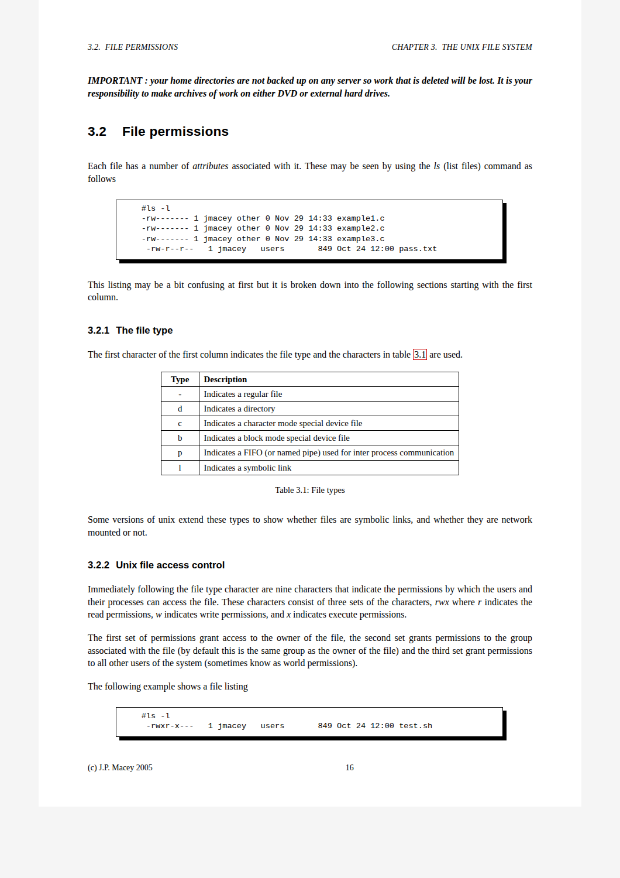3.2. File permissions Chapter 3. The Unix File System
IMPORTANT : your home directories are not backed up on any server so work that is deleted will be lost. It is your responsibility to make archives of work on either DVD or external hard drives.
3.2 File permissions
Each file has a number of attributes associated with it. These may be seen by using the ls (list files) command as follows
#ls -l -rw------- 1 jmacey other 0 Nov 29 14:33 example1.c -rw------- 1 jmacey other 0 Nov 29 14:33 example2.c -rw------- 1 jmacey other 0 Nov 29 14:33 example3.c -rw-r--r-- 1 jmacey users 849 Oct 24 12:00 pass.txt
This listing may be a bit confusing at first but it is broken down into the following sections starting with the first column.
3.2.1 The file type
The first character of the first column indicates the file type and the characters in table 3.1 are used.
| Type | Description |
| --- | --- |
| - | Indicates a regular file |
| d | Indicates a directory |
| c | Indicates a character mode special device file |
| b | Indicates a block mode special device file |
| p | Indicates a FIFO (or named pipe) used for inter process communication |
| l | Indicates a symbolic link |
Table 3.1: File types
Some versions of unix extend these types to show whether files are symbolic links, and whether they are network mounted or not.
3.2.2 Unix file access control
Immediately following the file type character are nine characters that indicate the permissions by which the users and their processes can access the file. These characters consist of three sets of the characters, rwx where r indicates the read permissions, w indicates write permissions, and x indicates execute permissions.
The first set of permissions grant access to the owner of the file, the second set grants permissions to the group associated with the file (by default this is the same group as the owner of the file) and the third set grant permissions to all other users of the system (sometimes know as world permissions).
The following example shows a file listing
#ls -l -rwxr-x--- 1 jmacey users 849 Oct 24 12:00 test.sh
(c) J.P. Macey 2005 16